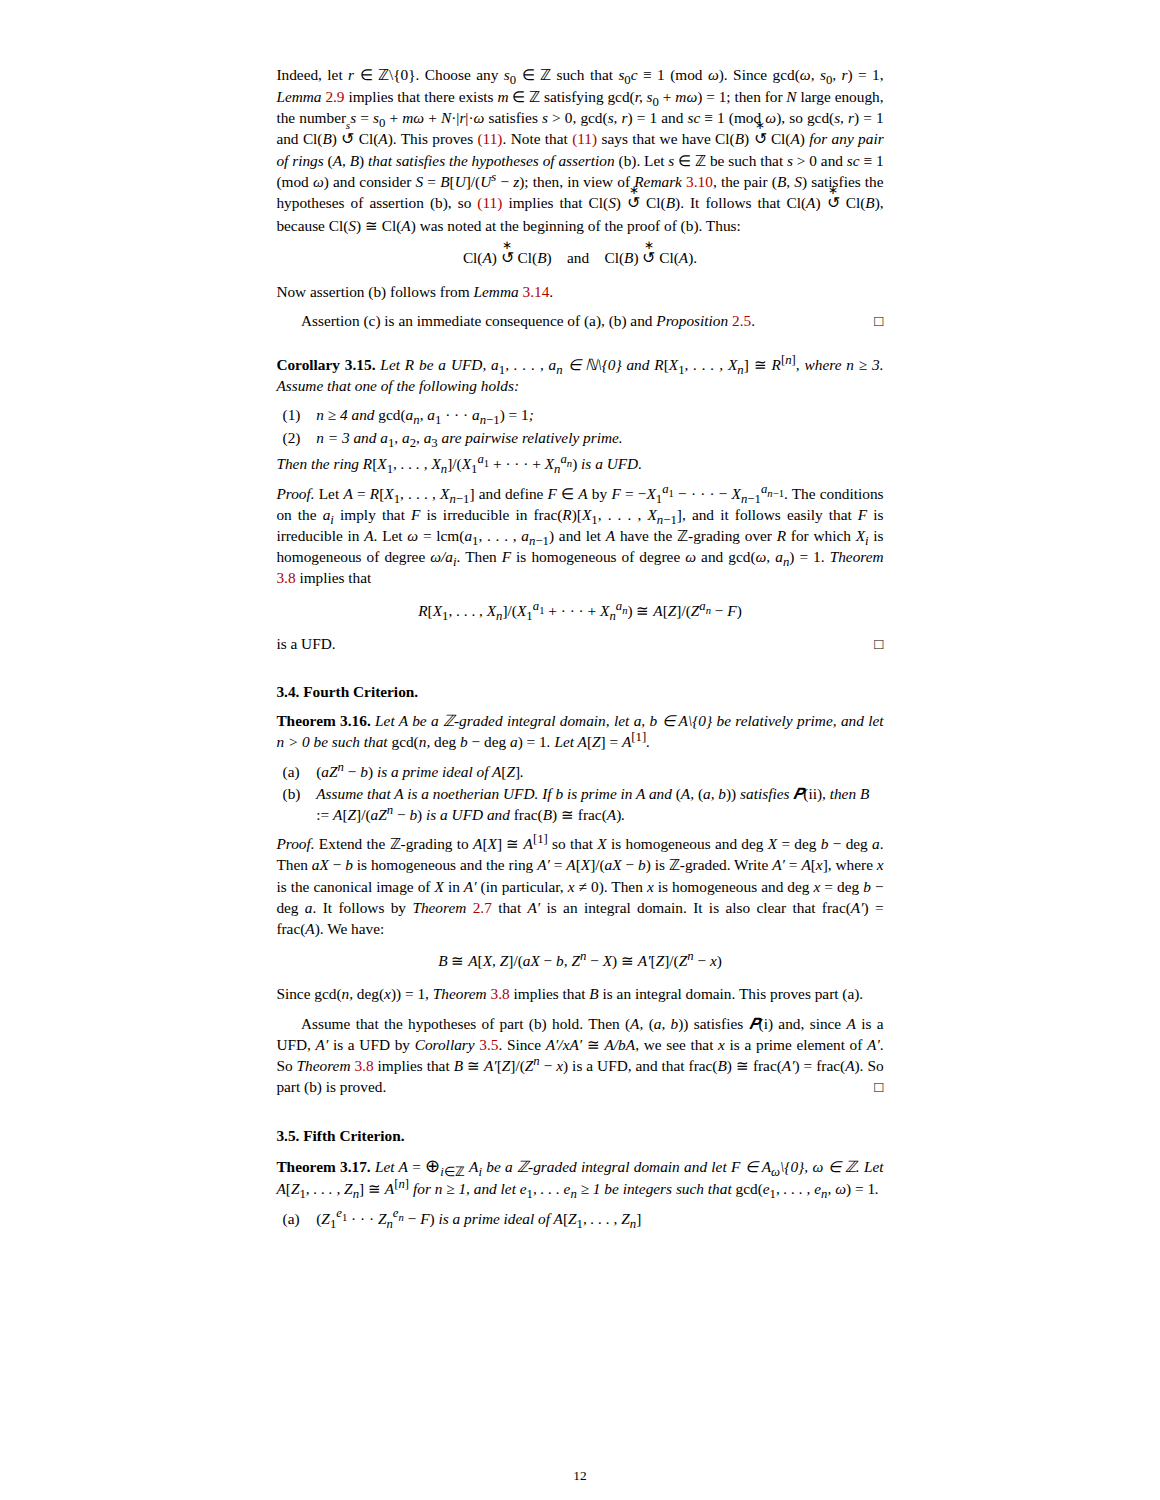Indeed, let r ∈ ℤ\{0}. Choose any s0 ∈ ℤ such that s0c ≡ 1 (mod ω). Since gcd(ω, s0, r) = 1, Lemma 2.9 implies that there exists m ∈ ℤ satisfying gcd(r, s0 + mω) = 1; then for N large enough, the number s = s0 + mω + N·|r|·ω satisfies s > 0, gcd(s, r) = 1 and sc ≡ 1 (mod ω), so gcd(s, r) = 1 and Cl(B) s↺ Cl(A). This proves (11). Note that (11) says that we have Cl(B) ∗↺ Cl(A) for any pair of rings (A, B) that satisfies the hypotheses of assertion (b). Let s ∈ ℤ be such that s > 0 and sc ≡ 1 (mod ω) and consider S = B[U]/(Us − z); then, in view of Remark 3.10, the pair (B, S) satisfies the hypotheses of assertion (b), so (11) implies that Cl(S) ∗↺ Cl(B). It follows that Cl(A) ∗↺ Cl(B), because Cl(S) ≅ Cl(A) was noted at the beginning of the proof of (b). Thus:
Cl(A) ∗↺ Cl(B) and Cl(B) ∗↺ Cl(A).
Now assertion (b) follows from Lemma 3.14.
Assertion (c) is an immediate consequence of (a), (b) and Proposition 2.5. □
Corollary 3.15. Let R be a UFD, a1, . . . , an ∈ ℕ\{0} and R[X1, . . . , Xn] ≅ R[n], where n ≥ 3. Assume that one of the following holds:
(1) n ≥ 4 and gcd(an, a1 · · · an−1) = 1;
(2) n = 3 and a1, a2, a3 are pairwise relatively prime.
Then the ring R[X1, . . . , Xn]/(X1a1 + · · · + Xnan) is a UFD.
Proof. Let A = R[X1, . . . , Xn−1] and define F ∈ A by F = −X1a1 − · · · − Xn−1an−1. The conditions on the ai imply that F is irreducible in frac(R)[X1, . . . , Xn−1], and it follows easily that F is irreducible in A. Let ω = lcm(a1, . . . , an−1) and let A have the ℤ-grading over R for which Xi is homogeneous of degree ω/ai. Then F is homogeneous of degree ω and gcd(ω, an) = 1. Theorem 3.8 implies that
R[X1, . . . , Xn]/(X1a1 + · · · + Xnan) ≅ A[Z]/(Zan − F)
is a UFD. □
3.4. Fourth Criterion.
Theorem 3.16. Let A be a ℤ-graded integral domain, let a, b ∈ A\{0} be relatively prime, and let n > 0 be such that gcd(n, deg b − deg a) = 1. Let A[Z] = A[1].
(a)(aZn − b) is a prime ideal of A[Z].
(b) Assume that A is a noetherian UFD. If b is prime in A and (A, (a, b)) satisfies 𝑷(ii), then B := A[Z]/(aZn − b) is a UFD and frac(B) ≅ frac(A).
Proof. Extend the ℤ-grading to A[X] ≅ A[1] so that X is homogeneous and deg X = deg b − deg a. Then aX − b is homogeneous and the ring A′ = A[X]/(aX − b) is ℤ-graded. Write A′ = A[x], where x is the canonical image of X in A′ (in particular, x ≠ 0). Then x is homogeneous and deg x = deg b − deg a. It follows by Theorem 2.7 that A′ is an integral domain. It is also clear that frac(A′) = frac(A). We have:
B ≅ A[X, Z]/(aX − b, Zn − X) ≅ A′[Z]/(Zn − x)
Since gcd(n, deg(x)) = 1, Theorem 3.8 implies that B is an integral domain. This proves part (a).
Assume that the hypotheses of part (b) hold. Then (A, (a, b)) satisfies 𝑷(i) and, since A is a UFD, A′ is a UFD by Corollary 3.5. Since A′/xA′ ≅ A/bA, we see that x is a prime element of A′. So Theorem 3.8 implies that B ≅ A′[Z]/(Zn − x) is a UFD, and that frac(B) ≅ frac(A′) = frac(A). So part (b) is proved. □
3.5. Fifth Criterion.
Theorem 3.17. Let A = ⊕i∈ℤ Ai be a ℤ-graded integral domain and let F ∈ Aω\{0}, ω ∈ ℤ. Let A[Z1, . . . , Zn] ≅ A[n] for n ≥ 1, and let e1, . . . en ≥ 1 be integers such that gcd(e1, . . . , en, ω) = 1.
(a)(Z1e1 · · · Znen − F) is a prime ideal of A[Z1, . . . , Zn]
12